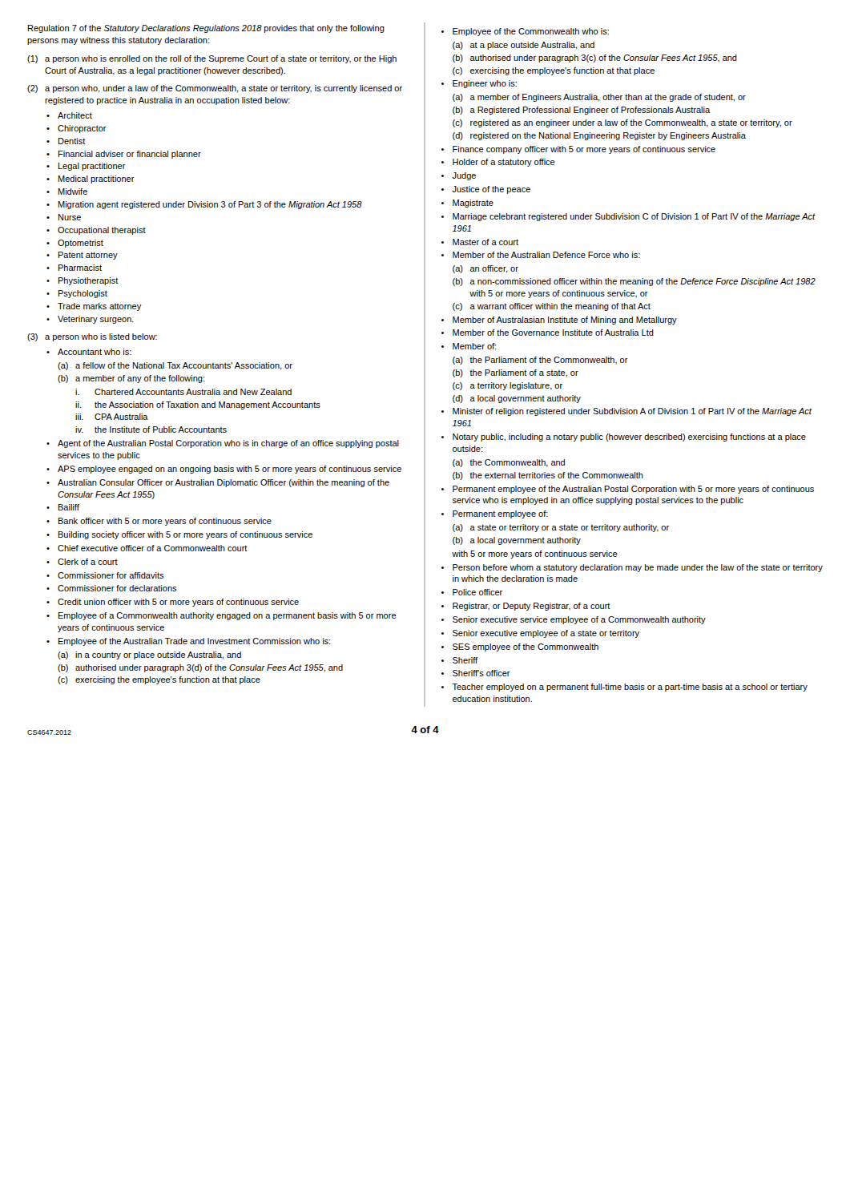Regulation 7 of the Statutory Declarations Regulations 2018 provides that only the following persons may witness this statutory declaration:
(1) a person who is enrolled on the roll of the Supreme Court of a state or territory, or the High Court of Australia, as a legal practitioner (however described).
(2) a person who, under a law of the Commonwealth, a state or territory, is currently licensed or registered to practice in Australia in an occupation listed below:
Architect
Chiropractor
Dentist
Financial adviser or financial planner
Legal practitioner
Medical practitioner
Midwife
Migration agent registered under Division 3 of Part 3 of the Migration Act 1958
Nurse
Occupational therapist
Optometrist
Patent attorney
Pharmacist
Physiotherapist
Psychologist
Trade marks attorney
Veterinary surgeon.
(3) a person who is listed below:
Accountant who is:
(a) a fellow of the National Tax Accountants' Association, or
(b) a member of any of the following:
i. Chartered Accountants Australia and New Zealand
ii. the Association of Taxation and Management Accountants
iii. CPA Australia
iv. the Institute of Public Accountants
Agent of the Australian Postal Corporation who is in charge of an office supplying postal services to the public
APS employee engaged on an ongoing basis with 5 or more years of continuous service
Australian Consular Officer or Australian Diplomatic Officer (within the meaning of the Consular Fees Act 1955)
Bailiff
Bank officer with 5 or more years of continuous service
Building society officer with 5 or more years of continuous service
Chief executive officer of a Commonwealth court
Clerk of a court
Commissioner for affidavits
Commissioner for declarations
Credit union officer with 5 or more years of continuous service
Employee of a Commonwealth authority engaged on a permanent basis with 5 or more years of continuous service
Employee of the Australian Trade and Investment Commission who is:
(a) in a country or place outside Australia, and
(b) authorised under paragraph 3(d) of the Consular Fees Act 1955, and
(c) exercising the employee's function at that place
Employee of the Commonwealth who is:
(a) at a place outside Australia, and
(b) authorised under paragraph 3(c) of the Consular Fees Act 1955, and
(c) exercising the employee's function at that place
Engineer who is:
(a) a member of Engineers Australia, other than at the grade of student, or
(b) a Registered Professional Engineer of Professionals Australia
(c) registered as an engineer under a law of the Commonwealth, a state or territory, or
(d) registered on the National Engineering Register by Engineers Australia
Finance company officer with 5 or more years of continuous service
Holder of a statutory office
Judge
Justice of the peace
Magistrate
Marriage celebrant registered under Subdivision C of Division 1 of Part IV of the Marriage Act 1961
Master of a court
Member of the Australian Defence Force who is:
(a) an officer, or
(b) a non-commissioned officer within the meaning of the Defence Force Discipline Act 1982 with 5 or more years of continuous service, or
(c) a warrant officer within the meaning of that Act
Member of Australasian Institute of Mining and Metallurgy
Member of the Governance Institute of Australia Ltd
Member of:
(a) the Parliament of the Commonwealth, or
(b) the Parliament of a state, or
(c) a territory legislature, or
(d) a local government authority
Minister of religion registered under Subdivision A of Division 1 of Part IV of the Marriage Act 1961
Notary public, including a notary public (however described) exercising functions at a place outside:
(a) the Commonwealth, and
(b) the external territories of the Commonwealth
Permanent employee of the Australian Postal Corporation with 5 or more years of continuous service who is employed in an office supplying postal services to the public
Permanent employee of:
(a) a state or territory or a state or territory authority, or
(b) a local government authority
with 5 or more years of continuous service
Person before whom a statutory declaration may be made under the law of the state or territory in which the declaration is made
Police officer
Registrar, or Deputy Registrar, of a court
Senior executive service employee of a Commonwealth authority
Senior executive employee of a state or territory
SES employee of the Commonwealth
Sheriff
Sheriff's officer
Teacher employed on a permanent full-time basis or a part-time basis at a school or tertiary education institution.
CS4647.2012
4 of 4